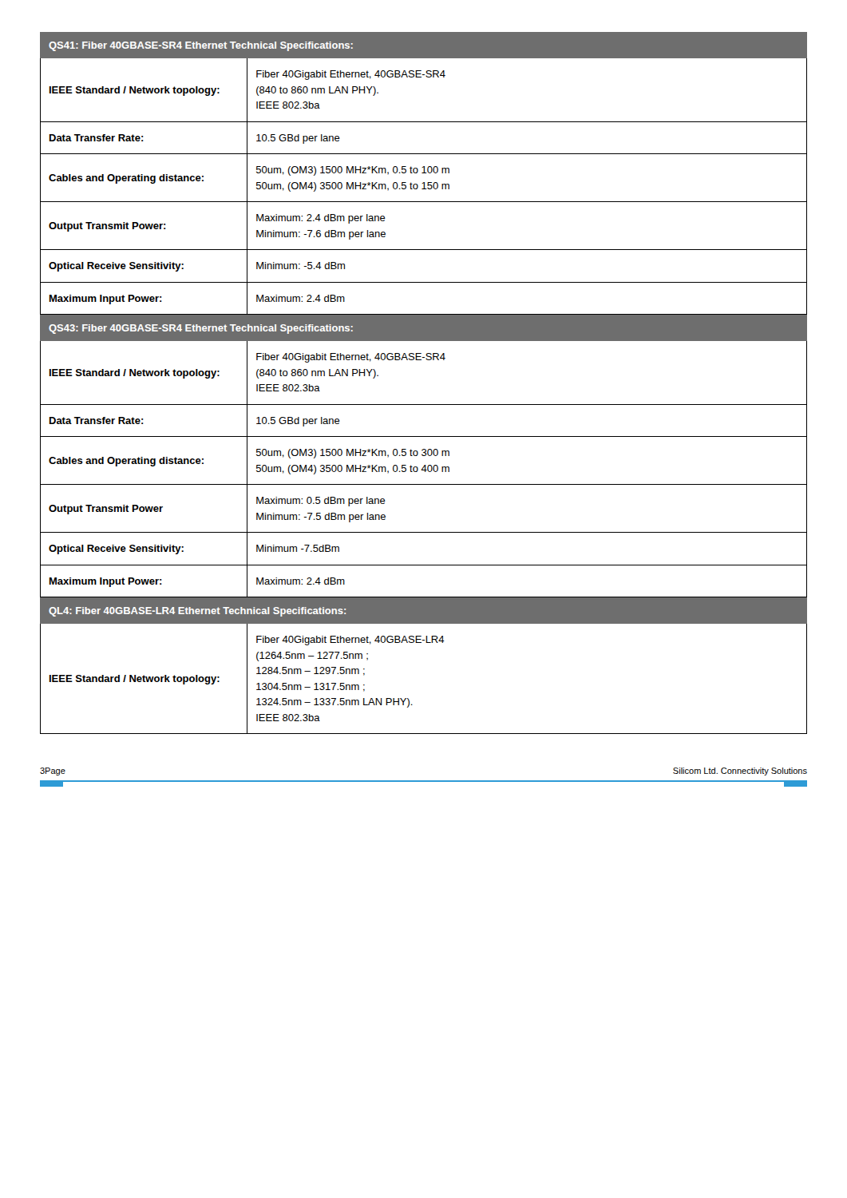| QS41: Fiber 40GBASE-SR4 Ethernet Technical Specifications: |
| --- |
| IEEE Standard / Network topology: | Fiber 40Gigabit Ethernet, 40GBASE-SR4 (840 to 860 nm LAN PHY). IEEE 802.3ba |
| Data Transfer Rate: | 10.5 GBd per lane |
| Cables and Operating distance: | 50um, (OM3) 1500 MHz*Km, 0.5 to 100 m 50um, (OM4) 3500 MHz*Km, 0.5 to 150 m |
| Output Transmit Power: | Maximum: 2.4 dBm per lane Minimum: -7.6 dBm per lane |
| Optical Receive Sensitivity: | Minimum: -5.4 dBm |
| Maximum Input Power: | Maximum: 2.4 dBm |
| QS43: Fiber 40GBASE-SR4 Ethernet Technical Specifications: |
| --- |
| IEEE Standard / Network topology: | Fiber 40Gigabit Ethernet, 40GBASE-SR4 (840 to 860 nm LAN PHY). IEEE 802.3ba |
| Data Transfer Rate: | 10.5 GBd per lane |
| Cables and Operating distance: | 50um, (OM3) 1500 MHz*Km, 0.5 to 300 m 50um, (OM4) 3500 MHz*Km, 0.5 to 400 m |
| Output Transmit Power | Maximum: 0.5 dBm per lane Minimum: -7.5 dBm per lane |
| Optical Receive Sensitivity: | Minimum -7.5dBm |
| Maximum Input Power: | Maximum: 2.4 dBm |
| QL4: Fiber 40GBASE-LR4 Ethernet Technical Specifications: |
| --- |
| IEEE Standard / Network topology: | Fiber 40Gigabit Ethernet, 40GBASE-LR4 (1264.5nm – 1277.5nm ; 1284.5nm – 1297.5nm ; 1304.5nm – 1317.5nm ; 1324.5nm – 1337.5nm LAN PHY). IEEE 802.3ba |
3Page Silicom Ltd. Connectivity Solutions